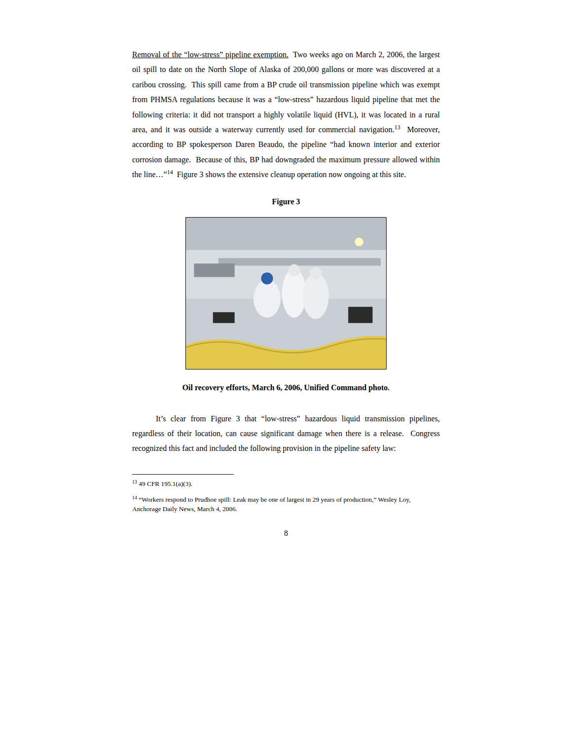Removal of the “low-stress” pipeline exemption. Two weeks ago on March 2, 2006, the largest oil spill to date on the North Slope of Alaska of 200,000 gallons or more was discovered at a caribou crossing. This spill came from a BP crude oil transmission pipeline which was exempt from PHMSA regulations because it was a “low-stress” hazardous liquid pipeline that met the following criteria: it did not transport a highly volatile liquid (HVL), it was located in a rural area, and it was outside a waterway currently used for commercial navigation.13 Moreover, according to BP spokesperson Daren Beaudo, the pipeline “had known interior and exterior corrosion damage. Because of this, BP had downgraded the maximum pressure allowed within the line…”14 Figure 3 shows the extensive cleanup operation now ongoing at this site.
Figure 3
Oil recovery efforts, March 6, 2006, Unified Command photo.
It’s clear from Figure 3 that “low-stress” hazardous liquid transmission pipelines, regardless of their location, can cause significant damage when there is a release. Congress recognized this fact and included the following provision in the pipeline safety law:
13 49 CFR 195.1(a)(3).
14 “Workers respond to Prudhoe spill: Leak may be one of largest in 29 years of production,” Wesley Loy, Anchorage Daily News, March 4, 2006.
8